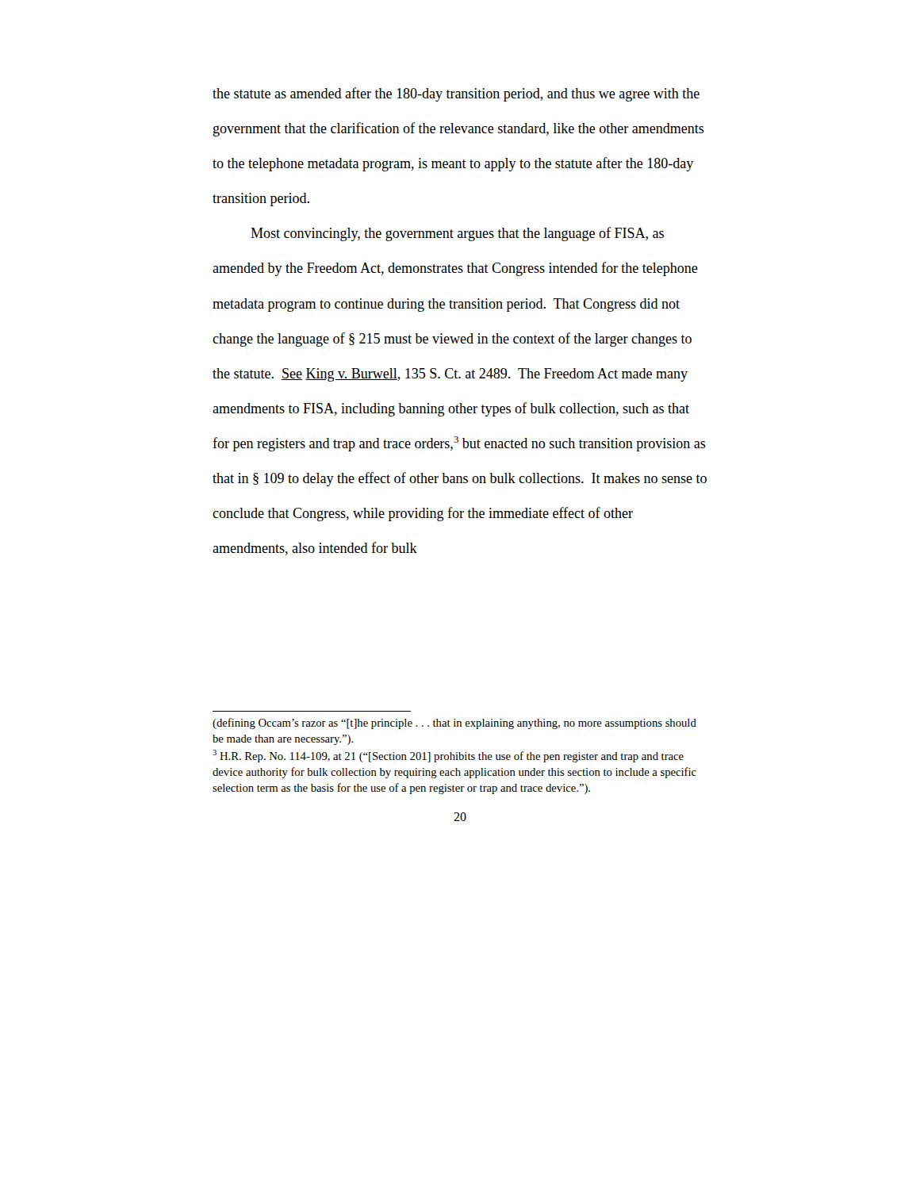the statute as amended after the 180-day transition period, and thus we agree with the government that the clarification of the relevance standard, like the other amendments to the telephone metadata program, is meant to apply to the statute after the 180-day transition period.
Most convincingly, the government argues that the language of FISA, as amended by the Freedom Act, demonstrates that Congress intended for the telephone metadata program to continue during the transition period. That Congress did not change the language of § 215 must be viewed in the context of the larger changes to the statute. See King v. Burwell, 135 S. Ct. at 2489. The Freedom Act made many amendments to FISA, including banning other types of bulk collection, such as that for pen registers and trap and trace orders,3 but enacted no such transition provision as that in § 109 to delay the effect of other bans on bulk collections. It makes no sense to conclude that Congress, while providing for the immediate effect of other amendments, also intended for bulk
(defining Occam’s razor as “[t]he principle . . . that in explaining anything, no more assumptions should be made than are necessary.”).
3 H.R. Rep. No. 114-109, at 21 (“[Section 201] prohibits the use of the pen register and trap and trace device authority for bulk collection by requiring each application under this section to include a specific selection term as the basis for the use of a pen register or trap and trace device.”).
20